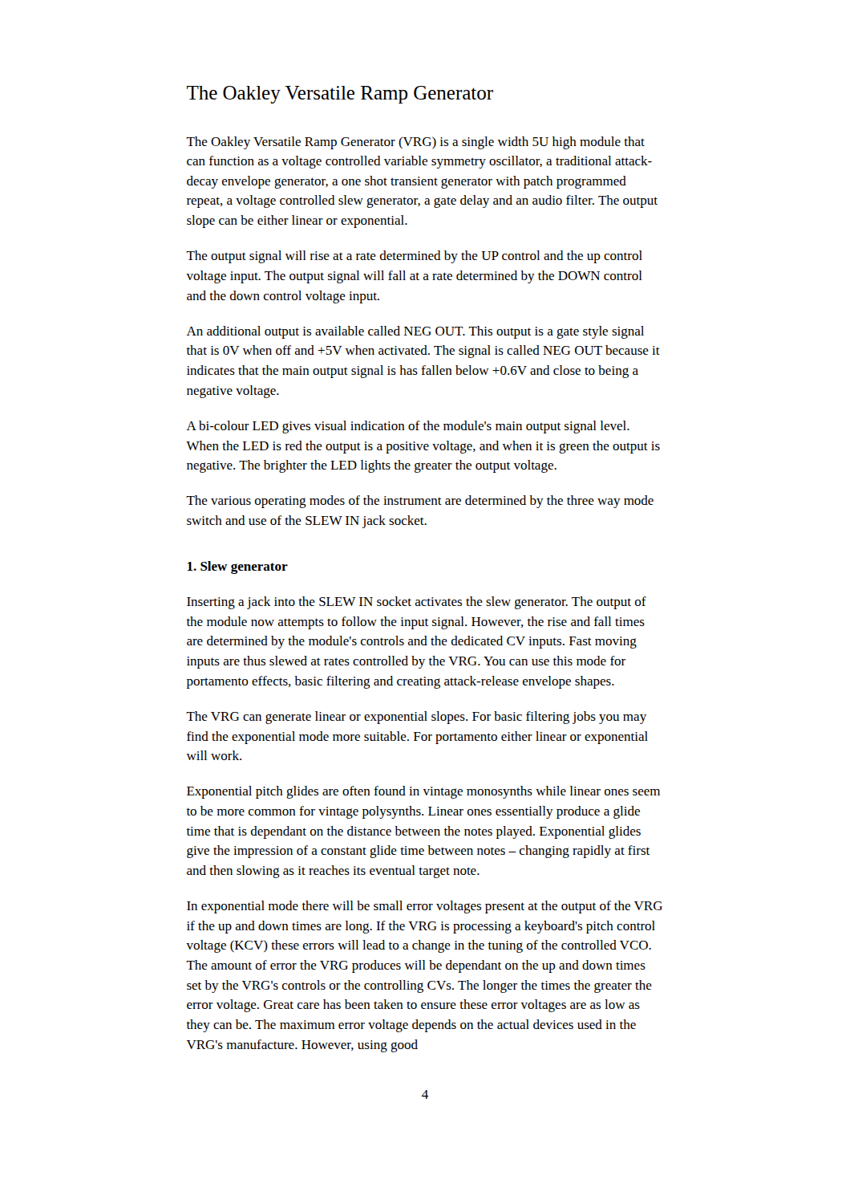The Oakley Versatile Ramp Generator
The Oakley Versatile Ramp Generator (VRG) is a single width 5U high module that can function as a voltage controlled variable symmetry oscillator, a traditional attack-decay envelope generator, a one shot transient generator with patch programmed repeat, a voltage controlled slew generator, a gate delay and an audio filter. The output slope can be either linear or exponential.
The output signal will rise at a rate determined by the UP control and the up control voltage input. The output signal will fall at a rate determined by the DOWN control and the down control voltage input.
An additional output is available called NEG OUT. This output is a gate style signal that is 0V when off and +5V when activated. The signal is called NEG OUT because it indicates that the main output signal is has fallen below +0.6V and close to being a negative voltage.
A bi-colour LED gives visual indication of the module's main output signal level. When the LED is red the output is a positive voltage, and when it is green the output is negative. The brighter the LED lights the greater the output voltage.
The various operating modes of the instrument are determined by the three way mode switch and use of the SLEW IN jack socket.
1. Slew generator
Inserting a jack into the SLEW IN socket activates the slew generator. The output of the module now attempts to follow the input signal. However, the rise and fall times are determined by the module's controls and the dedicated CV inputs. Fast moving inputs are thus slewed at rates controlled by the VRG. You can use this mode for portamento effects, basic filtering and creating attack-release envelope shapes.
The VRG can generate linear or exponential slopes. For basic filtering jobs you may find the exponential mode more suitable. For portamento either linear or exponential will work.
Exponential pitch glides are often found in vintage monosynths while linear ones seem to be more common for vintage polysynths. Linear ones essentially produce a glide time that is dependant on the distance between the notes played. Exponential glides give the impression of a constant glide time between notes – changing rapidly at first and then slowing as it reaches its eventual target note.
In exponential mode there will be small error voltages present at the output of the VRG if the up and down times are long. If the VRG is processing a keyboard's pitch control voltage (KCV) these errors will lead to a change in the tuning of the controlled VCO. The amount of error the VRG produces will be dependant on the up and down times set by the VRG's controls or the controlling CVs. The longer the times the greater the error voltage. Great care has been taken to ensure these error voltages are as low as they can be. The maximum error voltage depends on the actual devices used in the VRG's manufacture. However, using good
4